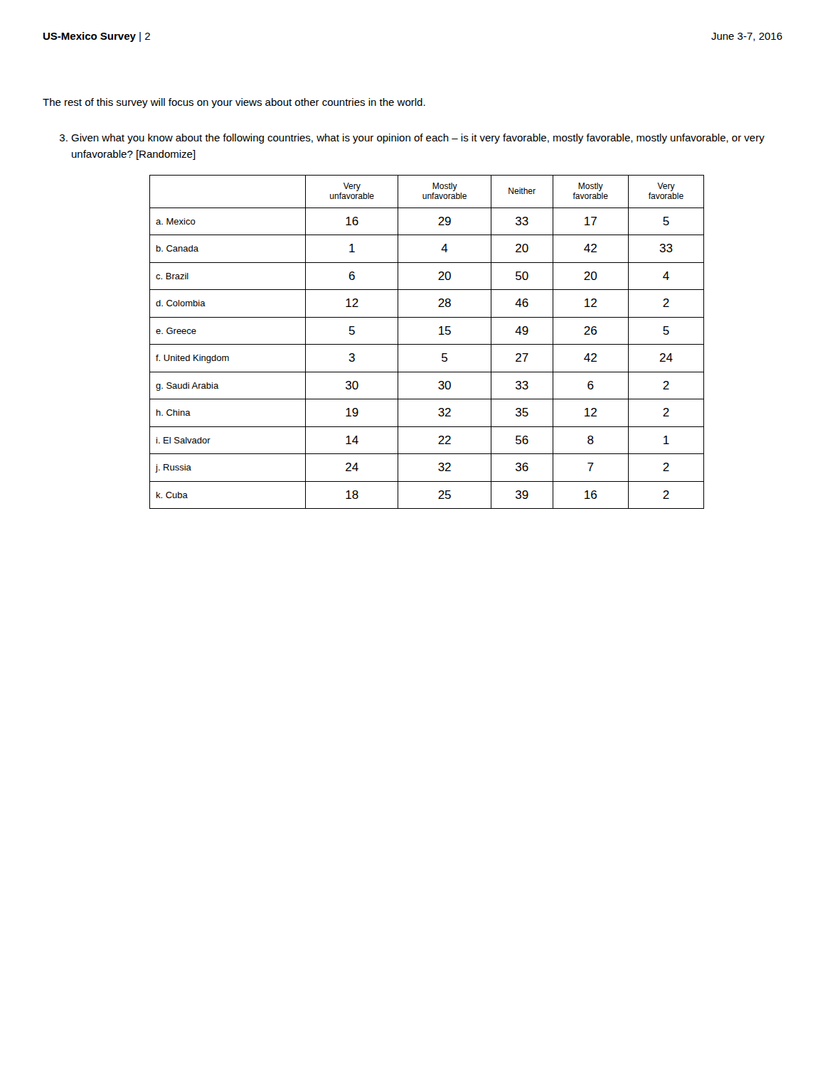US-Mexico Survey | 2
June 3-7, 2016
The rest of this survey will focus on your views about other countries in the world.
Given what you know about the following countries, what is your opinion of each – is it very favorable, mostly favorable, mostly unfavorable, or very unfavorable? [Randomize]
| | Very unfavorable | Mostly unfavorable | Neither | Mostly favorable | Very favorable |
| --- | --- | --- | --- | --- | --- |
| a. Mexico | 16 | 29 | 33 | 17 | 5 |
| b. Canada | 1 | 4 | 20 | 42 | 33 |
| c. Brazil | 6 | 20 | 50 | 20 | 4 |
| d. Colombia | 12 | 28 | 46 | 12 | 2 |
| e. Greece | 5 | 15 | 49 | 26 | 5 |
| f. United Kingdom | 3 | 5 | 27 | 42 | 24 |
| g. Saudi Arabia | 30 | 30 | 33 | 6 | 2 |
| h. China | 19 | 32 | 35 | 12 | 2 |
| i. El Salvador | 14 | 22 | 56 | 8 | 1 |
| j. Russia | 24 | 32 | 36 | 7 | 2 |
| k. Cuba | 18 | 25 | 39 | 16 | 2 |